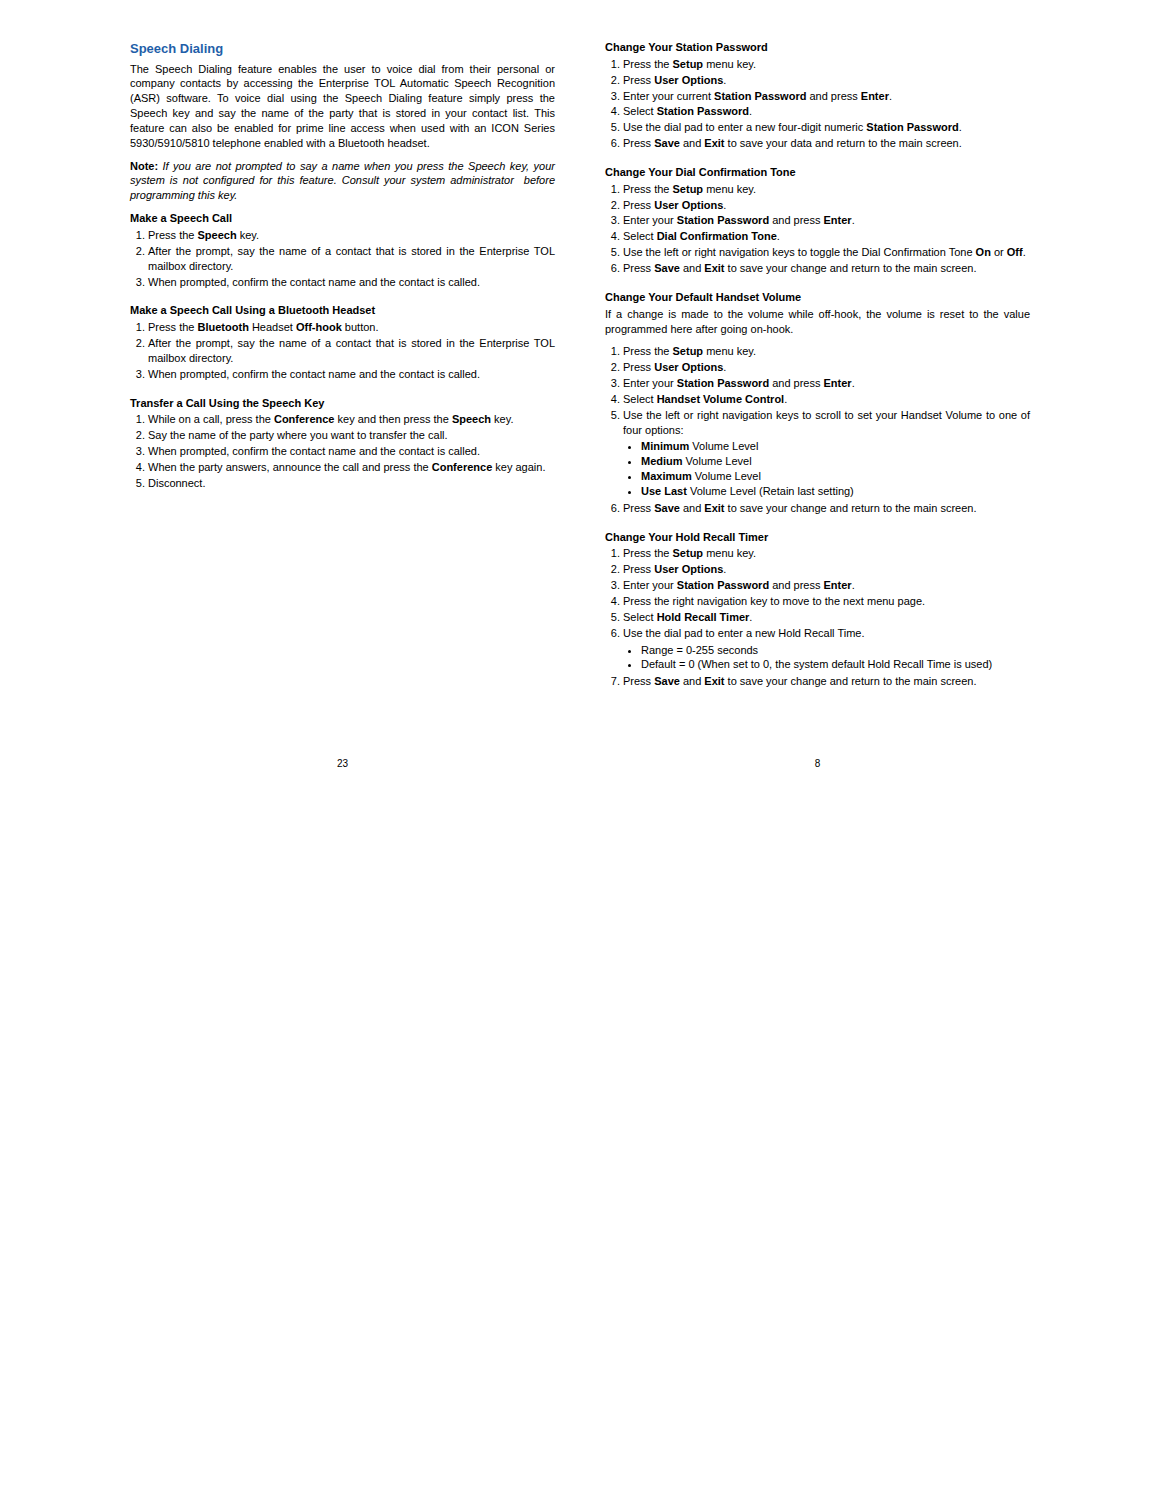Speech Dialing
The Speech Dialing feature enables the user to voice dial from their personal or company contacts by accessing the Enterprise TOL Automatic Speech Recognition (ASR) software. To voice dial using the Speech Dialing feature simply press the Speech key and say the name of the party that is stored in your contact list. This feature can also be enabled for prime line access when used with an ICON Series 5930/5910/5810 telephone enabled with a Bluetooth headset.
Note: If you are not prompted to say a name when you press the Speech key, your system is not configured for this feature. Consult your system administrator before programming this key.
Make a Speech Call
Press the Speech key.
After the prompt, say the name of a contact that is stored in the Enterprise TOL mailbox directory.
When prompted, confirm the contact name and the contact is called.
Make a Speech Call Using a Bluetooth Headset
Press the Bluetooth Headset Off-hook button.
After the prompt, say the name of a contact that is stored in the Enterprise TOL mailbox directory.
When prompted, confirm the contact name and the contact is called.
Transfer a Call Using the Speech Key
While on a call, press the Conference key and then press the Speech key.
Say the name of the party where you want to transfer the call.
When prompted, confirm the contact name and the contact is called.
When the party answers, announce the call and press the Conference key again.
Disconnect.
Change Your Station Password
Press the Setup menu key.
Press User Options.
Enter your current Station Password and press Enter.
Select Station Password.
Use the dial pad to enter a new four-digit numeric Station Password.
Press Save and Exit to save your data and return to the main screen.
Change Your Dial Confirmation Tone
Press the Setup menu key.
Press User Options.
Enter your Station Password and press Enter.
Select Dial Confirmation Tone.
Use the left or right navigation keys to toggle the Dial Confirmation Tone On or Off.
Press Save and Exit to save your change and return to the main screen.
Change Your Default Handset Volume
If a change is made to the volume while off-hook, the volume is reset to the value programmed here after going on-hook.
Press the Setup menu key.
Press User Options.
Enter your Station Password and press Enter.
Select Handset Volume Control.
Use the left or right navigation keys to scroll to set your Handset Volume to one of four options:
Minimum Volume Level
Medium Volume Level
Maximum Volume Level
Use Last Volume Level (Retain last setting)
Press Save and Exit to save your change and return to the main screen.
Change Your Hold Recall Timer
Press the Setup menu key.
Press User Options.
Enter your Station Password and press Enter.
Press the right navigation key to move to the next menu page.
Select Hold Recall Timer.
Use the dial pad to enter a new Hold Recall Time.
Range = 0-255 seconds
Default = 0 (When set to 0, the system default Hold Recall Time is used)
Press Save and Exit to save your change and return to the main screen.
23
8